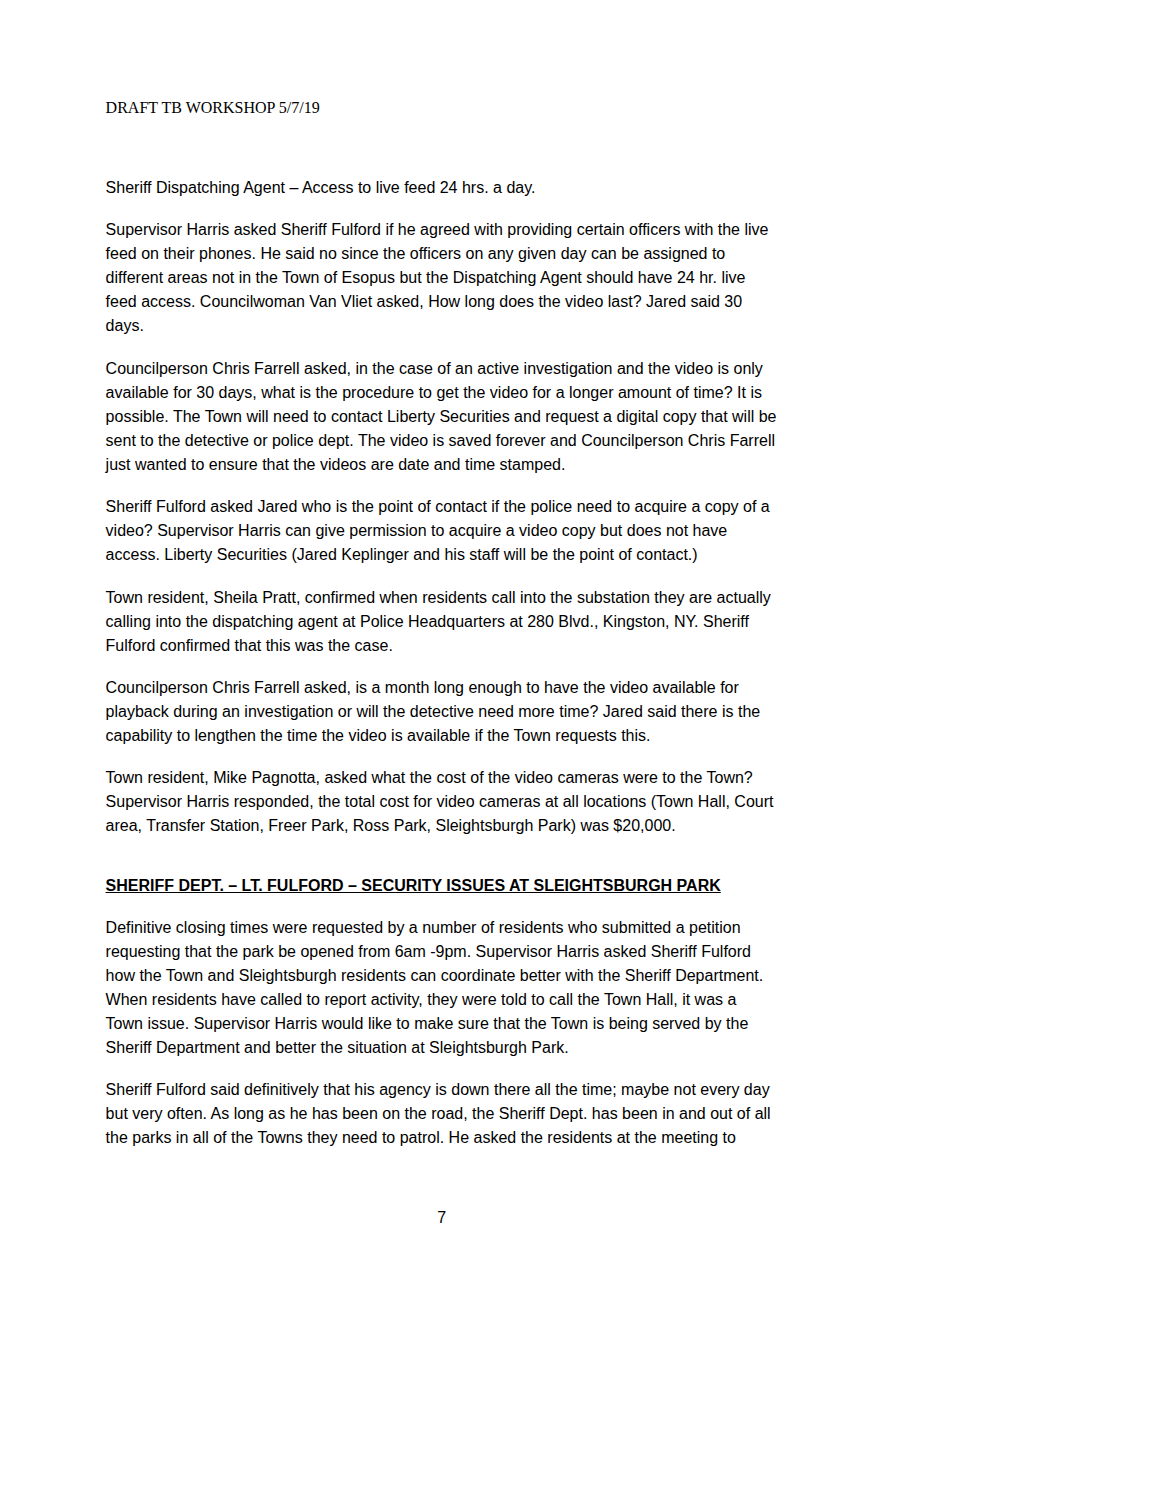DRAFT TB WORKSHOP 5/7/19
Sheriff Dispatching Agent – Access to live feed 24 hrs. a day.
Supervisor Harris asked Sheriff Fulford if he agreed with providing certain officers with the live feed on their phones. He said no since the officers on any given day can be assigned to different areas not in the Town of Esopus but the Dispatching Agent should have 24 hr. live feed access. Councilwoman Van Vliet asked, How long does the video last? Jared said 30 days.
Councilperson Chris Farrell asked, in the case of an active investigation and the video is only available for 30 days, what is the procedure to get the video for a longer amount of time? It is possible. The Town will need to contact Liberty Securities and request a digital copy that will be sent to the detective or police dept. The video is saved forever and Councilperson Chris Farrell just wanted to ensure that the videos are date and time stamped.
Sheriff Fulford asked Jared who is the point of contact if the police need to acquire a copy of a video? Supervisor Harris can give permission to acquire a video copy but does not have access. Liberty Securities (Jared Keplinger and his staff will be the point of contact.)
Town resident, Sheila Pratt, confirmed when residents call into the substation they are actually calling into the dispatching agent at Police Headquarters at 280 Blvd., Kingston, NY. Sheriff Fulford confirmed that this was the case.
Councilperson Chris Farrell asked, is a month long enough to have the video available for playback during an investigation or will the detective need more time? Jared said there is the capability to lengthen the time the video is available if the Town requests this.
Town resident, Mike Pagnotta, asked what the cost of the video cameras were to the Town? Supervisor Harris responded, the total cost for video cameras at all locations (Town Hall, Court area, Transfer Station, Freer Park, Ross Park, Sleightsburgh Park) was $20,000.
SHERIFF DEPT. – LT. FULFORD – SECURITY ISSUES AT SLEIGHTSBURGH PARK
Definitive closing times were requested by a number of residents who submitted a petition requesting that the park be opened from 6am -9pm. Supervisor Harris asked Sheriff Fulford how the Town and Sleightsburgh residents can coordinate better with the Sheriff Department. When residents have called to report activity, they were told to call the Town Hall, it was a Town issue. Supervisor Harris would like to make sure that the Town is being served by the Sheriff Department and better the situation at Sleightsburgh Park.
Sheriff Fulford said definitively that his agency is down there all the time; maybe not every day but very often. As long as he has been on the road, the Sheriff Dept. has been in and out of all the parks in all of the Towns they need to patrol. He asked the residents at the meeting to
7